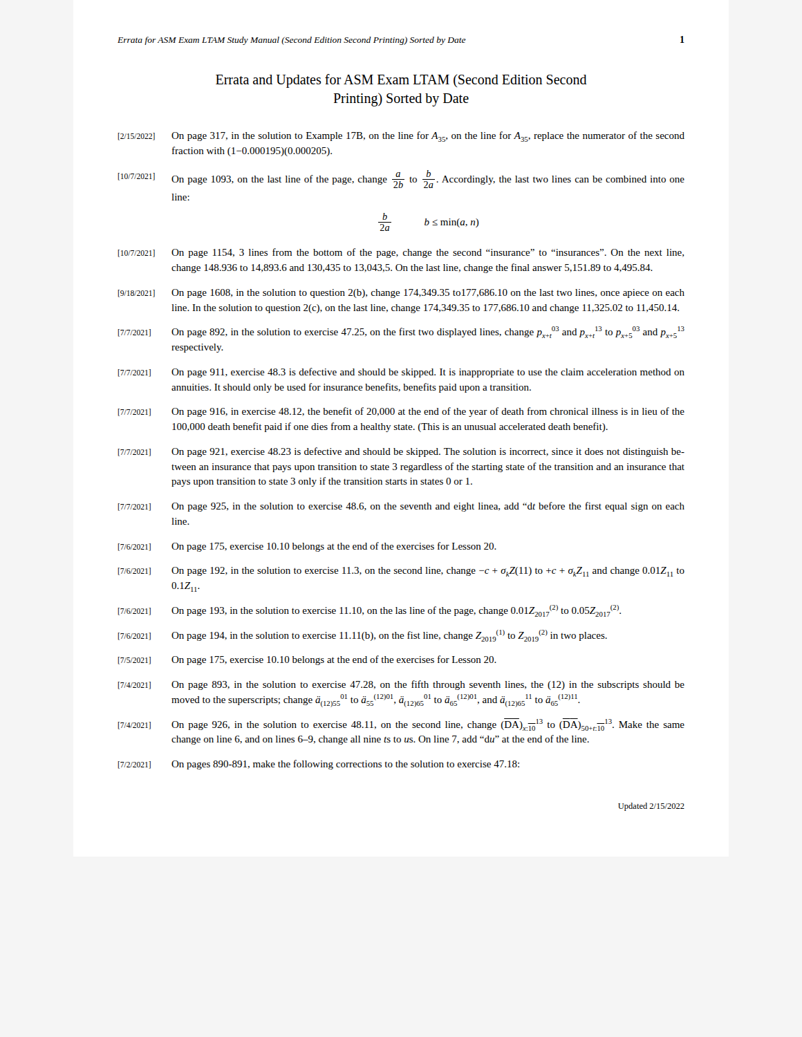Errata for ASM Exam LTAM Study Manual (Second Edition Second Printing) Sorted by Date 1
Errata and Updates for ASM Exam LTAM (Second Edition Second
Printing) Sorted by Date
[2/15/2022]
On page 317, in the solution to Example 17B, on the line for A35, on the line for A35, replace the numerator of the second fraction with (1−0.000195)(0.000205).
[10/7/2021]
On page 1093, on the last line of the page, change a 2b to b 2a. Accordingly, the last two lines can be combined into one line:
b 2a b ≤ min(a, n)
[10/7/2021]
On page 1154, 3 lines from the bottom of the page, change the second “insurance” to “insurances”. On the next line, change 148.936 to 14,893.6 and 130,435 to 13,043,5. On the last line, change the final answer 5,151.89 to 4,495.84.
[9/18/2021]
On page 1608, in the solution to question 2(b), change 174,349.35 to177,686.10 on the last two lines, once apiece on each line. In the solution to question 2(c), on the last line, change 174,349.35 to 177,686.10 and change 11,325.02 to 11,450.14.
[7/7/2021]
On page 892, in the solution to exercise 47.25, on the first two displayed lines, change px+t03 and px+t13 to px+503 and px+513 respectively.
[7/7/2021]
On page 911, exercise 48.3 is defective and should be skipped. It is inappropriate to use the claim acceleration method on annuities. It should only be used for insurance benefits, benefits paid upon a transition.
[7/7/2021]
On page 916, in exercise 48.12, the benefit of 20,000 at the end of the year of death from chronical illness is in lieu of the 100,000 death benefit paid if one dies from a healthy state. (This is an unusual accelerated death benefit).
[7/7/2021]
On page 921, exercise 48.23 is defective and should be skipped. The solution is incorrect, since it does not distinguish between an insurance that pays upon transition to state 3 regardless of the starting state of the transition and an insurance that pays upon transition to state 3 only if the transition starts in states 0 or 1.
[7/7/2021]
On page 925, in the solution to exercise 48.6, on the seventh and eight linea, add “dt before the first equal sign on each line.
[7/6/2021]
On page 175, exercise 10.10 belongs at the end of the exercises for Lesson 20.
[7/6/2021]
On page 192, in the solution to exercise 11.3, on the second line, change −c + σkZ(11) to +c + σkZ11 and change 0.01Z11 to 0.1Z11.
[7/6/2021]
On page 193, in the solution to exercise 11.10, on the las line of the page, change 0.01Z2017(2) to 0.05Z2017(2).
[7/6/2021]
On page 194, in the solution to exercise 11.11(b), on the fist line, change Z2019(1) to Z2019(2) in two places.
[7/5/2021]
On page 175, exercise 10.10 belongs at the end of the exercises for Lesson 20.
[7/4/2021]
On page 893, in the solution to exercise 47.28, on the fifth through seventh lines, the (12) in the subscripts should be moved to the superscripts; change ä(12)5501 to ä55(12)01, ä(12)6501 to ä65(12)01, and ä(12)6511 to ä65(12)11.
[7/4/2021]
On page 926, in the solution to exercise 48.11, on the second line, change (DA)x:1013 to (DA)50+t:1013. Make the same change on line 6, and on lines 6–9, change all nine ts to us. On line 7, add “du” at the end of the line.
[7/2/2021]
On pages 890-891, make the following corrections to the solution to exercise 47.18:
Updated 2/15/2022